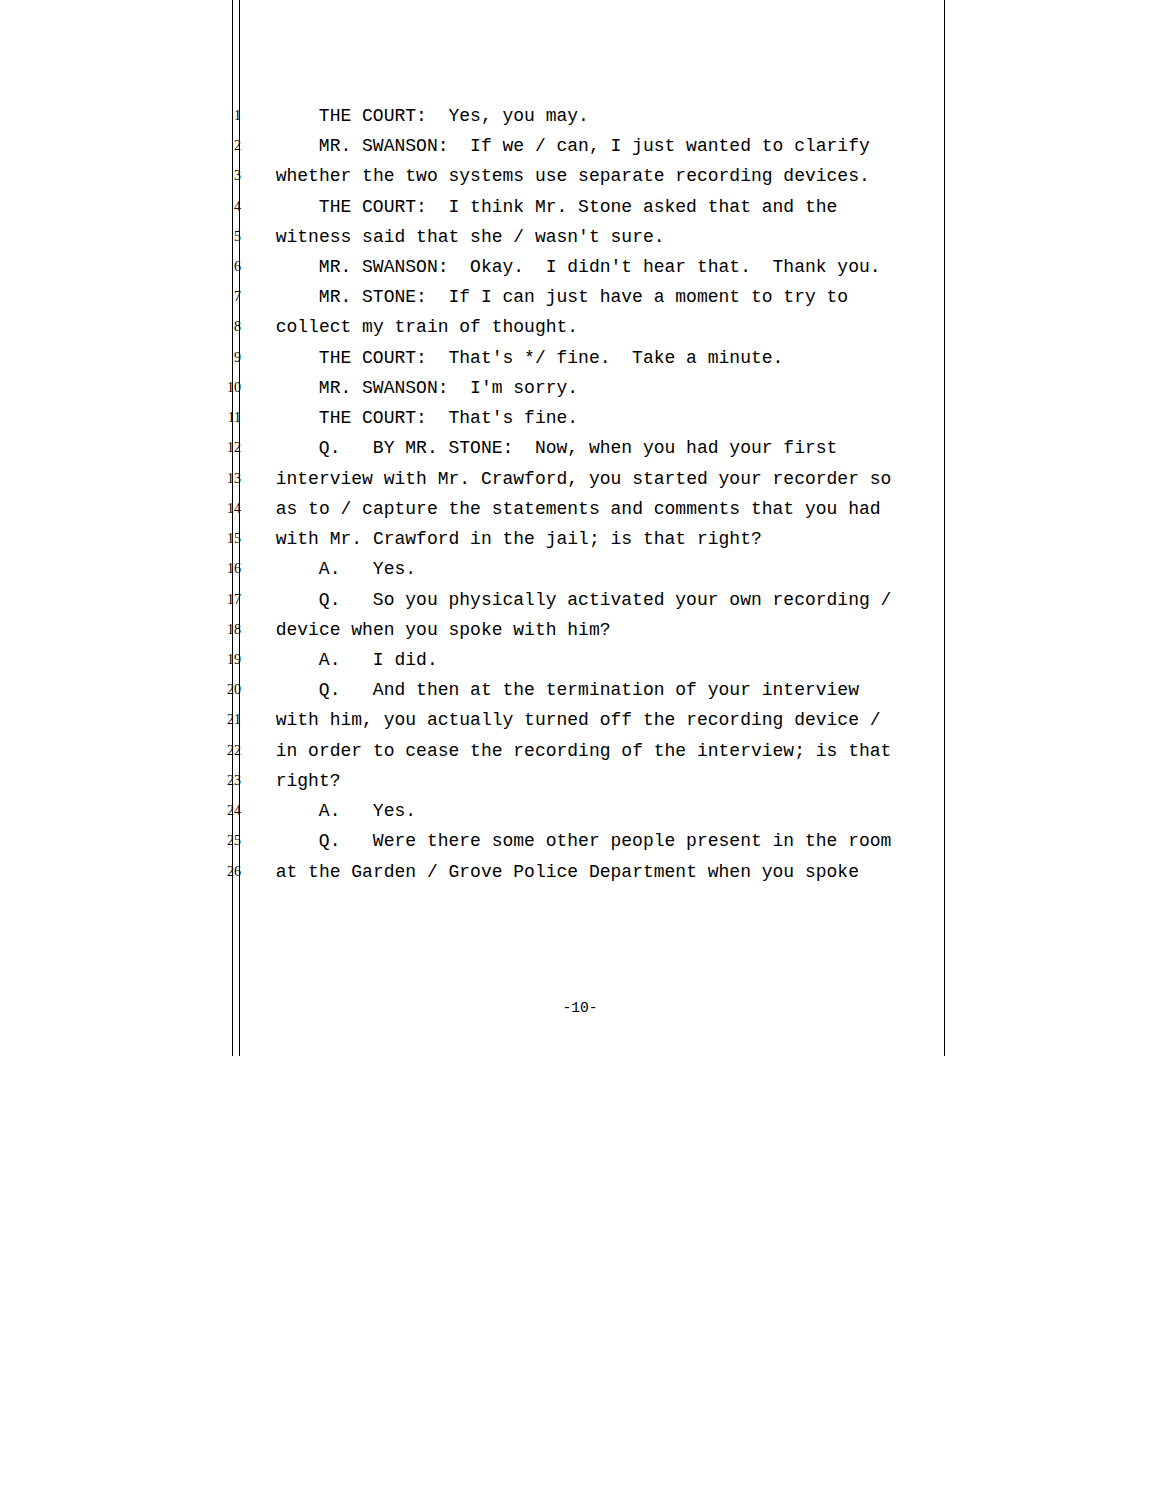THE COURT: Yes, you may.
MR. SWANSON: If we / can, I just wanted to clarify
whether the two systems use separate recording devices.
THE COURT: I think Mr. Stone asked that and the
witness said that she / wasn't sure.
MR. SWANSON: Okay. I didn't hear that. Thank you.
MR. STONE: If I can just have a moment to try to
collect my train of thought.
THE COURT: That's */ fine. Take a minute.
MR. SWANSON: I'm sorry.
THE COURT: That's fine.
Q. BY MR. STONE: Now, when you had your first
interview with Mr. Crawford, you started your recorder so
as to / capture the statements and comments that you had
with Mr. Crawford in the jail; is that right?
A. Yes.
Q. So you physically activated your own recording /
device when you spoke with him?
A. I did.
Q. And then at the termination of your interview
with him, you actually turned off the recording device /
in order to cease the recording of the interview; is that
right?
A. Yes.
Q. Were there some other people present in the room
at the Garden / Grove Police Department when you spoke
-10-